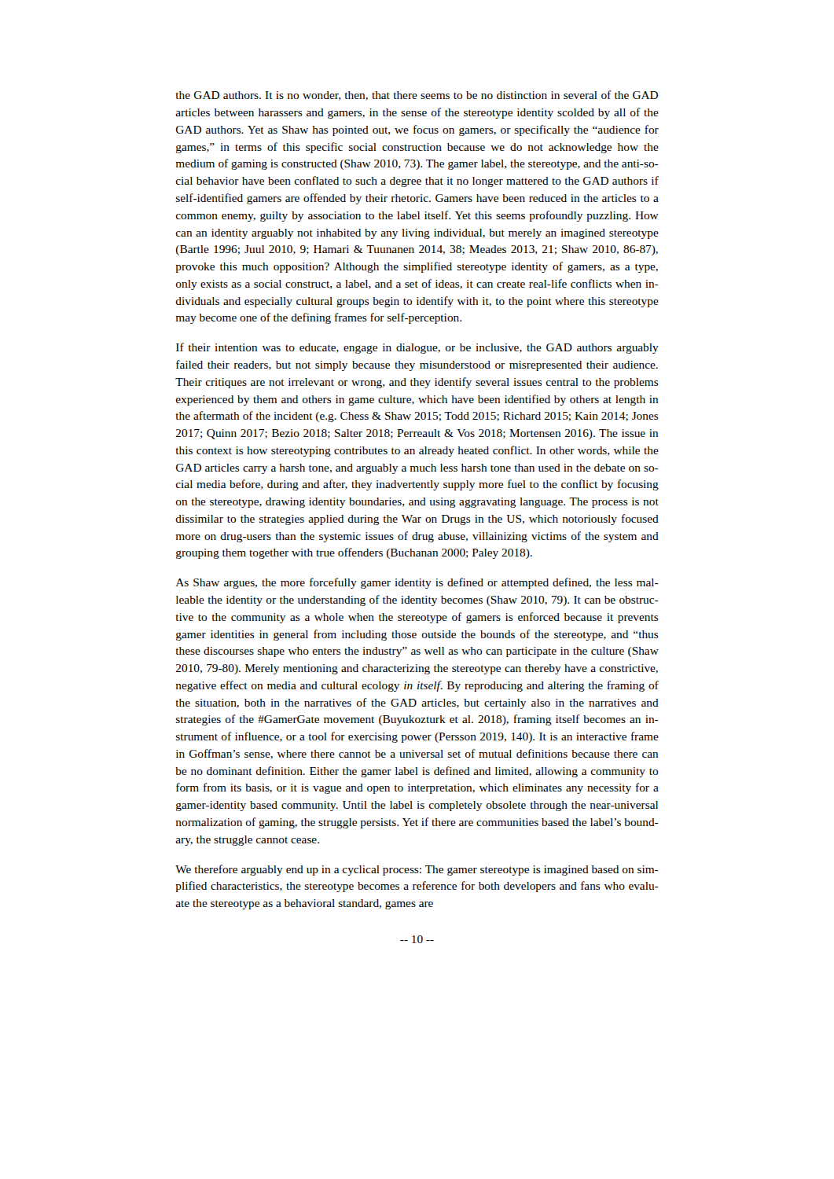the GAD authors. It is no wonder, then, that there seems to be no distinction in several of the GAD articles between harassers and gamers, in the sense of the stereotype identity scolded by all of the GAD authors. Yet as Shaw has pointed out, we focus on gamers, or specifically the “audience for games,” in terms of this specific social construction because we do not acknowledge how the medium of gaming is constructed (Shaw 2010, 73). The gamer label, the stereotype, and the anti-social behavior have been conflated to such a degree that it no longer mattered to the GAD authors if self-identified gamers are offended by their rhetoric. Gamers have been reduced in the articles to a common enemy, guilty by association to the label itself. Yet this seems profoundly puzzling. How can an identity arguably not inhabited by any living individual, but merely an imagined stereotype (Bartle 1996; Juul 2010, 9; Hamari & Tuunanen 2014, 38; Meades 2013, 21; Shaw 2010, 86-87), provoke this much opposition? Although the simplified stereotype identity of gamers, as a type, only exists as a social construct, a label, and a set of ideas, it can create real-life conflicts when individuals and especially cultural groups begin to identify with it, to the point where this stereotype may become one of the defining frames for self-perception.
If their intention was to educate, engage in dialogue, or be inclusive, the GAD authors arguably failed their readers, but not simply because they misunderstood or misrepresented their audience. Their critiques are not irrelevant or wrong, and they identify several issues central to the problems experienced by them and others in game culture, which have been identified by others at length in the aftermath of the incident (e.g. Chess & Shaw 2015; Todd 2015; Richard 2015; Kain 2014; Jones 2017; Quinn 2017; Bezio 2018; Salter 2018; Perreault & Vos 2018; Mortensen 2016). The issue in this context is how stereotyping contributes to an already heated conflict. In other words, while the GAD articles carry a harsh tone, and arguably a much less harsh tone than used in the debate on social media before, during and after, they inadvertently supply more fuel to the conflict by focusing on the stereotype, drawing identity boundaries, and using aggravating language. The process is not dissimilar to the strategies applied during the War on Drugs in the US, which notoriously focused more on drug-users than the systemic issues of drug abuse, villainizing victims of the system and grouping them together with true offenders (Buchanan 2000; Paley 2018).
As Shaw argues, the more forcefully gamer identity is defined or attempted defined, the less malleable the identity or the understanding of the identity becomes (Shaw 2010, 79). It can be obstructive to the community as a whole when the stereotype of gamers is enforced because it prevents gamer identities in general from including those outside the bounds of the stereotype, and “thus these discourses shape who enters the industry” as well as who can participate in the culture (Shaw 2010, 79-80). Merely mentioning and characterizing the stereotype can thereby have a constrictive, negative effect on media and cultural ecology in itself. By reproducing and altering the framing of the situation, both in the narratives of the GAD articles, but certainly also in the narratives and strategies of the #GamerGate movement (Buyukozturk et al. 2018), framing itself becomes an instrument of influence, or a tool for exercising power (Persson 2019, 140). It is an interactive frame in Goffman’s sense, where there cannot be a universal set of mutual definitions because there can be no dominant definition. Either the gamer label is defined and limited, allowing a community to form from its basis, or it is vague and open to interpretation, which eliminates any necessity for a gamer-identity based community. Until the label is completely obsolete through the near-universal normalization of gaming, the struggle persists. Yet if there are communities based the label’s boundary, the struggle cannot cease.
We therefore arguably end up in a cyclical process: The gamer stereotype is imagined based on simplified characteristics, the stereotype becomes a reference for both developers and fans who evaluate the stereotype as a behavioral standard, games are
-- 10 --